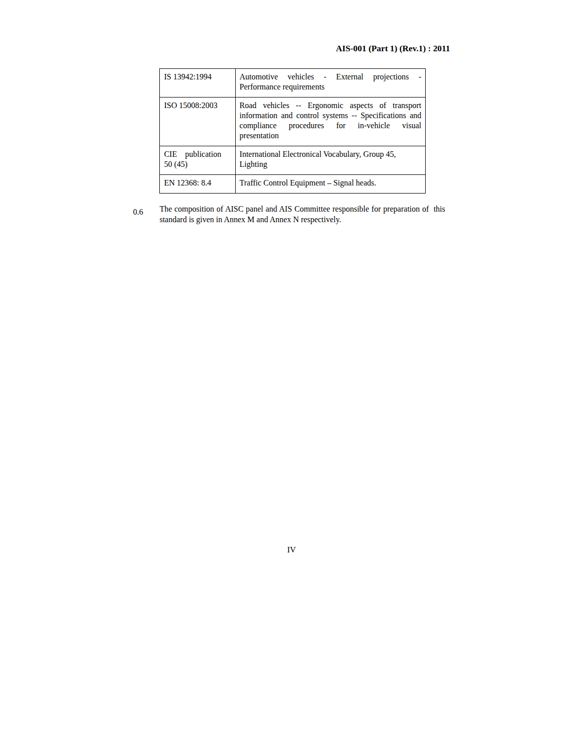AIS-001 (Part 1) (Rev.1) : 2011
| IS 13942:1994 | Automotive vehicles - External projections - Performance requirements |
| ISO 15008:2003 | Road vehicles -- Ergonomic aspects of transport information and control systems -- Specifications and compliance procedures for in-vehicle visual presentation |
| CIE publication 50 (45) | International Electronical Vocabulary, Group 45, Lighting |
| EN 12368: 8.4 | Traffic Control Equipment – Signal heads. |
0.6
The composition of AISC panel and AIS Committee responsible for preparation of this standard is given in Annex M and Annex N respectively.
IV